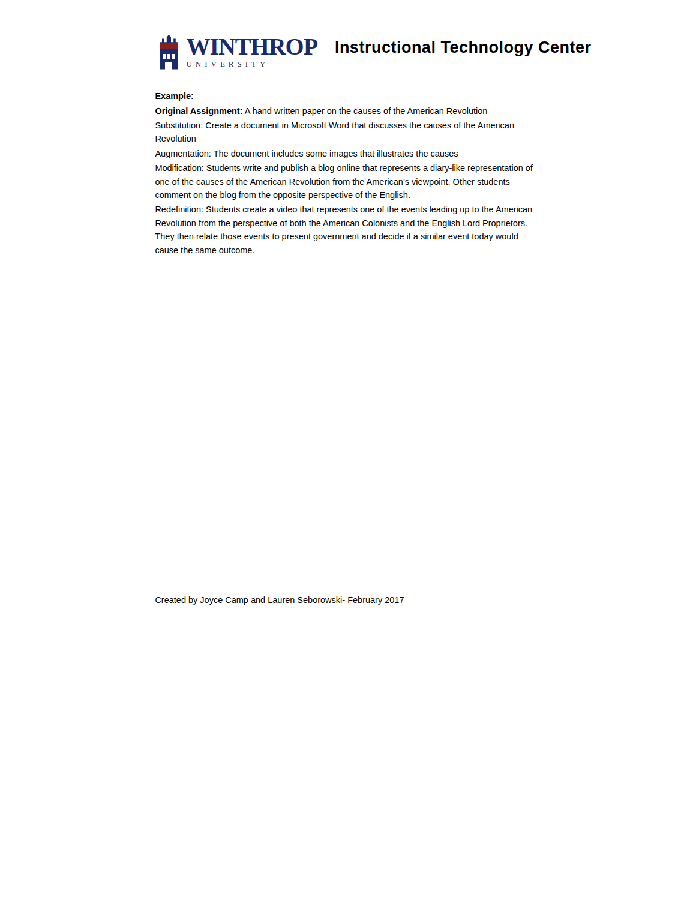WINTHROP UNIVERSITY
Instructional Technology Center
Example:
Original Assignment: A hand written paper on the causes of the American Revolution
Substitution: Create a document in Microsoft Word that discusses the causes of the American Revolution
Augmentation: The document includes some images that illustrates the causes
Modification: Students write and publish a blog online that represents a diary-like representation of one of the causes of the American Revolution from the American’s viewpoint. Other students comment on the blog from the opposite perspective of the English.
Redefinition: Students create a video that represents one of the events leading up to the American Revolution from the perspective of both the American Colonists and the English Lord Proprietors. They then relate those events to present government and decide if a similar event today would cause the same outcome.
Created by Joyce Camp and Lauren Seborowski- February 2017